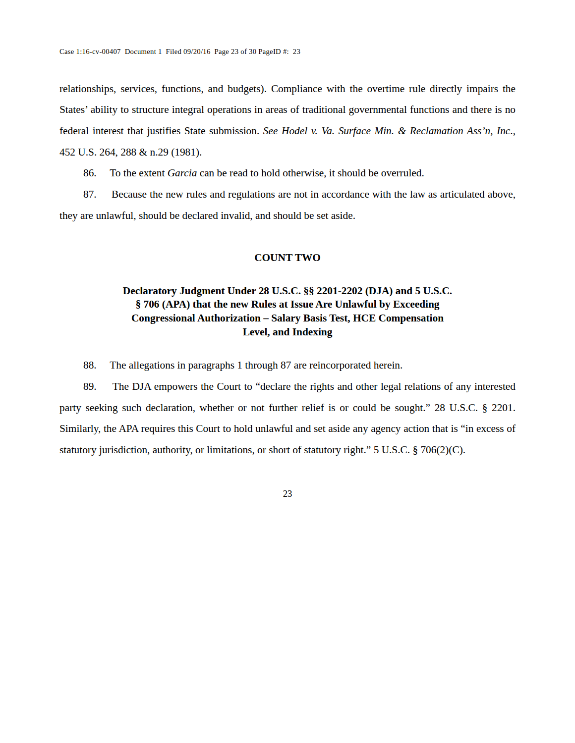Case 1:16-cv-00407 Document 1 Filed 09/20/16 Page 23 of 30 PageID #: 23
relationships, services, functions, and budgets). Compliance with the overtime rule directly impairs the States’ ability to structure integral operations in areas of traditional governmental functions and there is no federal interest that justifies State submission. See Hodel v. Va. Surface Min. & Reclamation Ass’n, Inc., 452 U.S. 264, 288 & n.29 (1981).
86. To the extent Garcia can be read to hold otherwise, it should be overruled.
87. Because the new rules and regulations are not in accordance with the law as articulated above, they are unlawful, should be declared invalid, and should be set aside.
COUNT TWO
Declaratory Judgment Under 28 U.S.C. §§ 2201-2202 (DJA) and 5 U.S.C.
§ 706 (APA) that the new Rules at Issue Are Unlawful by Exceeding
Congressional Authorization – Salary Basis Test, HCE Compensation
Level, and Indexing
88. The allegations in paragraphs 1 through 87 are reincorporated herein.
89. The DJA empowers the Court to “declare the rights and other legal relations of any interested party seeking such declaration, whether or not further relief is or could be sought.” 28 U.S.C. § 2201. Similarly, the APA requires this Court to hold unlawful and set aside any agency action that is “in excess of statutory jurisdiction, authority, or limitations, or short of statutory right.” 5 U.S.C. § 706(2)(C).
23